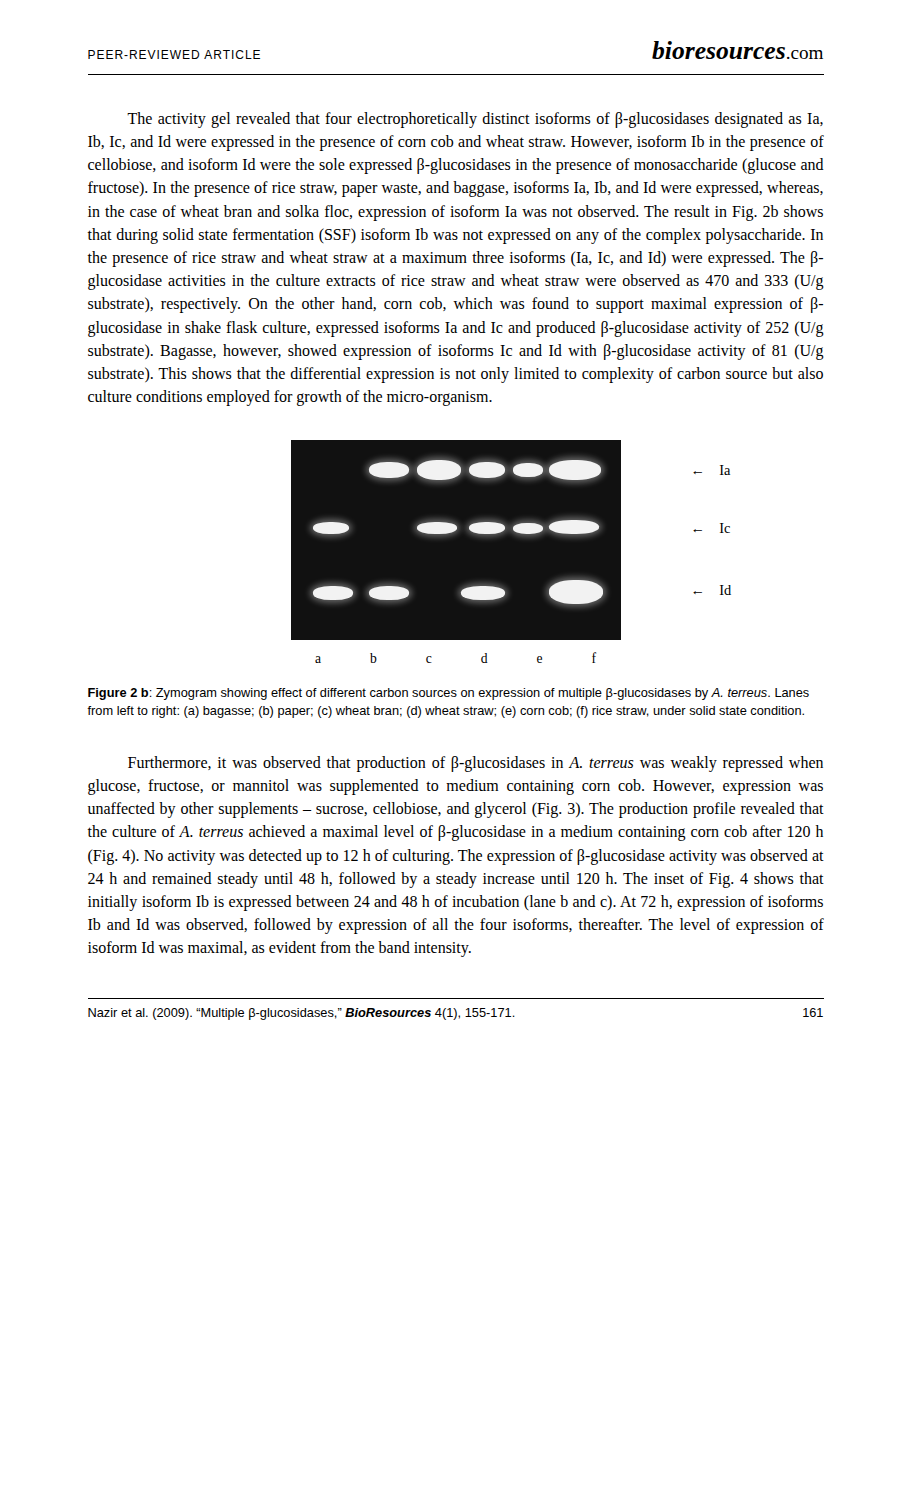PEER-REVIEWED ARTICLE
bioresources.com
The activity gel revealed that four electrophoretically distinct isoforms of β-glucosidases designated as Ia, Ib, Ic, and Id were expressed in the presence of corn cob and wheat straw. However, isoform Ib in the presence of cellobiose, and isoform Id were the sole expressed β-glucosidases in the presence of monosaccharide (glucose and fructose). In the presence of rice straw, paper waste, and baggase, isoforms Ia, Ib, and Id were expressed, whereas, in the case of wheat bran and solka floc, expression of isoform Ia was not observed. The result in Fig. 2b shows that during solid state fermentation (SSF) isoform Ib was not expressed on any of the complex polysaccharide. In the presence of rice straw and wheat straw at a maximum three isoforms (Ia, Ic, and Id) were expressed. The β-glucosidase activities in the culture extracts of rice straw and wheat straw were observed as 470 and 333 (U/g substrate), respectively. On the other hand, corn cob, which was found to support maximal expression of β-glucosidase in shake flask culture, expressed isoforms Ia and Ic and produced β-glucosidase activity of 252 (U/g substrate). Bagasse, however, showed expression of isoforms Ic and Id with β-glucosidase activity of 81 (U/g substrate). This shows that the differential expression is not only limited to complexity of carbon source but also culture conditions employed for growth of the micro-organism.
← Ia ← Ic ← Id
abcdef
Figure 2 b: Zymogram showing effect of different carbon sources on expression of multiple β-glucosidases by A. terreus. Lanes from left to right: (a) bagasse; (b) paper; (c) wheat bran; (d) wheat straw; (e) corn cob; (f) rice straw, under solid state condition.
Furthermore, it was observed that production of β-glucosidases in A. terreus was weakly repressed when glucose, fructose, or mannitol was supplemented to medium containing corn cob. However, expression was unaffected by other supplements – sucrose, cellobiose, and glycerol (Fig. 3). The production profile revealed that the culture of A. terreus achieved a maximal level of β-glucosidase in a medium containing corn cob after 120 h (Fig. 4). No activity was detected up to 12 h of culturing. The expression of β-glucosidase activity was observed at 24 h and remained steady until 48 h, followed by a steady increase until 120 h. The inset of Fig. 4 shows that initially isoform Ib is expressed between 24 and 48 h of incubation (lane b and c). At 72 h, expression of isoforms Ib and Id was observed, followed by expression of all the four isoforms, thereafter. The level of expression of isoform Id was maximal, as evident from the band intensity.
Nazir et al. (2009). “Multiple β-glucosidases,” BioResources 4(1), 155-171.
161